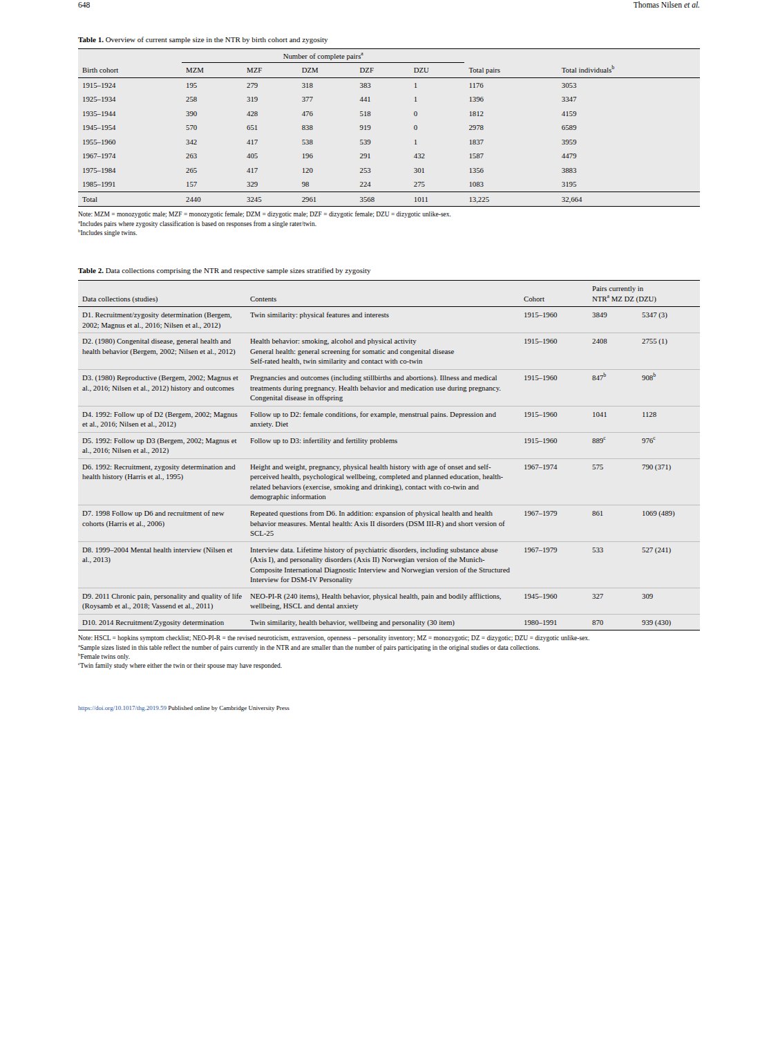648 Thomas Nilsen et al.
Table 1. Overview of current sample size in the NTR by birth cohort and zygosity
| | Number of complete pairs a | | |
| --- | --- | --- | --- |
| Birth cohort | MZM | MZF | DZM | DZF | DZU | Total pairs | Total individuals b |
| 1915–1924 | 195 | 279 | 318 | 383 | 1 | 1176 | 3053 |
| 1925–1934 | 258 | 319 | 377 | 441 | 1 | 1396 | 3347 |
| 1935–1944 | 390 | 428 | 476 | 518 | 0 | 1812 | 4159 |
| 1945–1954 | 570 | 651 | 838 | 919 | 0 | 2978 | 6589 |
| 1955–1960 | 342 | 417 | 538 | 539 | 1 | 1837 | 3959 |
| 1967–1974 | 263 | 405 | 196 | 291 | 432 | 1587 | 4479 |
| 1975–1984 | 265 | 417 | 120 | 253 | 301 | 1356 | 3883 |
| 1985–1991 | 157 | 329 | 98 | 224 | 275 | 1083 | 3195 |
| Total | 2440 | 3245 | 2961 | 3568 | 1011 | 13,225 | 32,664 |
Note: MZM = monozygotic male; MZF = monozygotic female; DZM = dizygotic male; DZF = dizygotic female; DZU = dizygotic unlike-sex.
aIncludes pairs where zygosity classification is based on responses from a single rater/twin.
bIncludes single twins.
Table 2. Data collections comprising the NTR and respective sample sizes stratified by zygosity
| Data collections (studies) | Contents | Cohort | Pairs currently in NTR a MZ DZ (DZU) |
| --- | --- | --- | --- |
| D1. Recruitment/zygosity determination (Bergem, 2002; Magnus et al., 2016; Nilsen et al., 2012) | Twin similarity: physical features and interests | 1915–1960 | 3849 | 5347 (3) |
| D2. (1980) Congenital disease, general health and health behavior (Bergem, 2002; Nilsen et al., 2012) | Health behavior: smoking, alcohol and physical activity General health: general screening for somatic and congenital disease Self-rated health, twin similarity and contact with co-twin | 1915–1960 | 2408 | 2755 (1) |
| D3. (1980) Reproductive (Bergem, 2002; Magnus et al., 2016; Nilsen et al., 2012) history and outcomes | Pregnancies and outcomes (including stillbirths and abortions). Illness and medical treatments during pregnancy. Health behavior and medication use during pregnancy. Congenital disease in offspring | 1915–1960 | 847 b | 908 b |
| D4. 1992: Follow up of D2 (Bergem, 2002; Magnus et al., 2016; Nilsen et al., 2012) | Follow up to D2: female conditions, for example, menstrual pains. Depression and anxiety. Diet | 1915–1960 | 1041 | 1128 |
| D5. 1992: Follow up D3 (Bergem, 2002; Magnus et al., 2016; Nilsen et al., 2012) | Follow up to D3: infertility and fertility problems | 1915–1960 | 889 c | 976 c |
| D6. 1992: Recruitment, zygosity determination and health history (Harris et al., 1995) | Height and weight, pregnancy, physical health history with age of onset and self-perceived health, psychological wellbeing, completed and planned education, health-related behaviors (exercise, smoking and drinking), contact with co-twin and demographic information | 1967–1974 | 575 | 790 (371) |
| D7. 1998 Follow up D6 and recruitment of new cohorts (Harris et al., 2006) | Repeated questions from D6. In addition: expansion of physical health and health behavior measures. Mental health: Axis II disorders (DSM III-R) and short version of SCL-25 | 1967–1979 | 861 | 1069 (489) |
| D8. 1999–2004 Mental health interview (Nilsen et al., 2013) | Interview data. Lifetime history of psychiatric disorders, including substance abuse (Axis I), and personality disorders (Axis II) Norwegian version of the Munich-Composite International Diagnostic Interview and Norwegian version of the Structured Interview for DSM-IV Personality | 1967–1979 | 533 | 527 (241) |
| D9. 2011 Chronic pain, personality and quality of life (Roysamb et al., 2018; Vassend et al., 2011) | NEO-PI-R (240 items), Health behavior, physical health, pain and bodily afflictions, wellbeing, HSCL and dental anxiety | 1945–1960 | 327 | 309 |
| D10. 2014 Recruitment/Zygosity determination | Twin similarity, health behavior, wellbeing and personality (30 item) | 1980–1991 | 870 | 939 (430) |
Note: HSCL = hopkins symptom checklist; NEO-PI-R = the revised neuroticism, extraversion, openness – personality inventory; MZ = monozygotic; DZ = dizygotic; DZU = dizygotic unlike-sex.
aSample sizes listed in this table reflect the number of pairs currently in the NTR and are smaller than the number of pairs participating in the original studies or data collections.
bFemale twins only.
cTwin family study where either the twin or their spouse may have responded.
https://doi.org/10.1017/thg.2019.59 Published online by Cambridge University Press